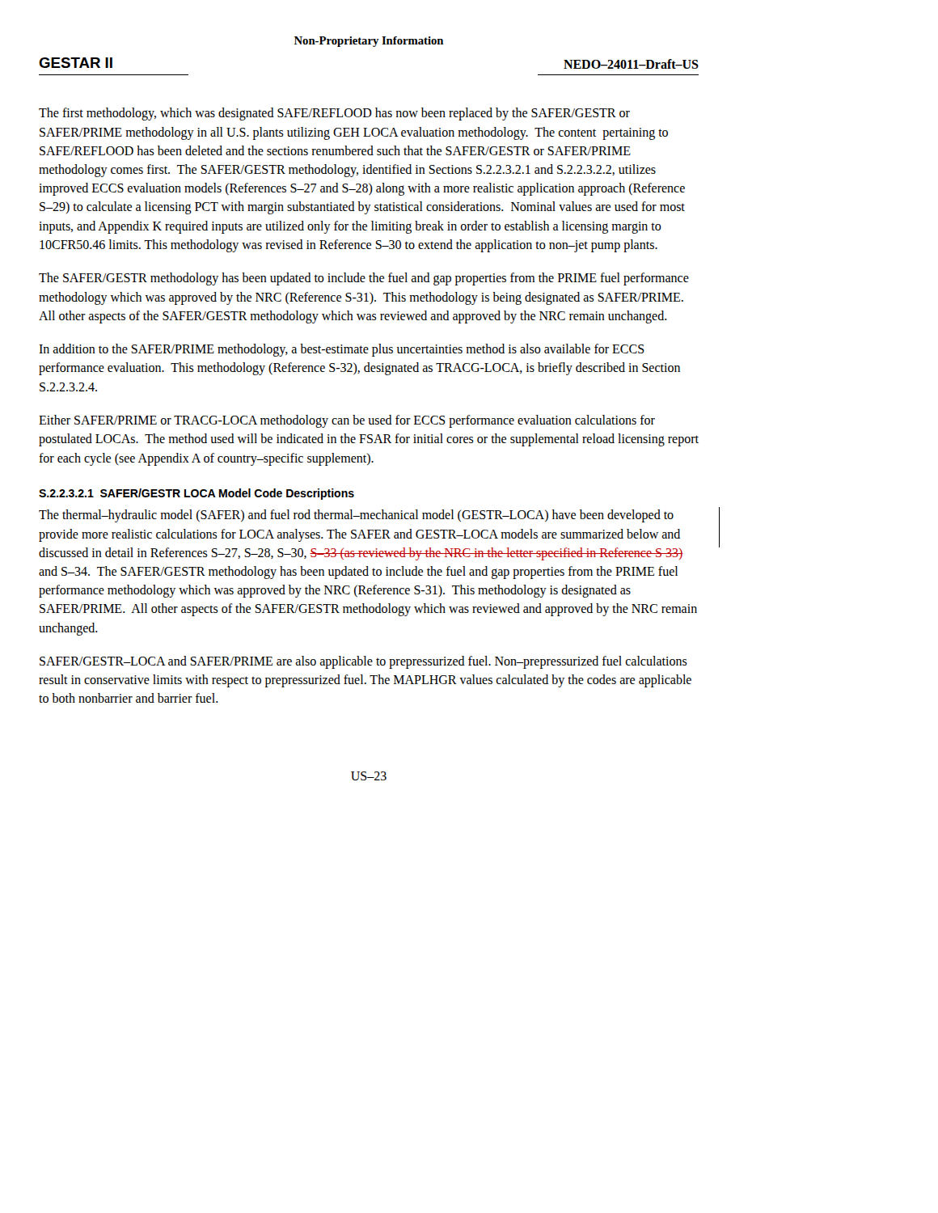Non-Proprietary Information
GESTAR II
NEDO–24011–Draft–US
The first methodology, which was designated SAFE/REFLOOD has now been replaced by the SAFER/GESTR or SAFER/PRIME methodology in all U.S. plants utilizing GEH LOCA evaluation methodology. The content pertaining to SAFE/REFLOOD has been deleted and the sections renumbered such that the SAFER/GESTR or SAFER/PRIME methodology comes first. The SAFER/GESTR methodology, identified in Sections S.2.2.3.2.1 and S.2.2.3.2.2, utilizes improved ECCS evaluation models (References S–27 and S–28) along with a more realistic application approach (Reference S–29) to calculate a licensing PCT with margin substantiated by statistical considerations. Nominal values are used for most inputs, and Appendix K required inputs are utilized only for the limiting break in order to establish a licensing margin to 10CFR50.46 limits. This methodology was revised in Reference S–30 to extend the application to non–jet pump plants.
The SAFER/GESTR methodology has been updated to include the fuel and gap properties from the PRIME fuel performance methodology which was approved by the NRC (Reference S-31). This methodology is being designated as SAFER/PRIME. All other aspects of the SAFER/GESTR methodology which was reviewed and approved by the NRC remain unchanged.
In addition to the SAFER/PRIME methodology, a best-estimate plus uncertainties method is also available for ECCS performance evaluation. This methodology (Reference S-32), designated as TRACG-LOCA, is briefly described in Section S.2.2.3.2.4.
Either SAFER/PRIME or TRACG-LOCA methodology can be used for ECCS performance evaluation calculations for postulated LOCAs. The method used will be indicated in the FSAR for initial cores or the supplemental reload licensing report for each cycle (see Appendix A of country–specific supplement).
S.2.2.3.2.1 SAFER/GESTR LOCA Model Code Descriptions
The thermal–hydraulic model (SAFER) and fuel rod thermal–mechanical model (GESTR–LOCA) have been developed to provide more realistic calculations for LOCA analyses. The SAFER and GESTR–LOCA models are summarized below and discussed in detail in References S–27, S–28, S–30, S–33 (as reviewed by the NRC in the letter specified in Reference S 33) and S–34. The SAFER/GESTR methodology has been updated to include the fuel and gap properties from the PRIME fuel performance methodology which was approved by the NRC (Reference S-31). This methodology is designated as SAFER/PRIME. All other aspects of the SAFER/GESTR methodology which was reviewed and approved by the NRC remain unchanged.
SAFER/GESTR–LOCA and SAFER/PRIME are also applicable to prepressurized fuel. Non–prepressurized fuel calculations result in conservative limits with respect to prepressurized fuel. The MAPLHGR values calculated by the codes are applicable to both nonbarrier and barrier fuel.
US–23